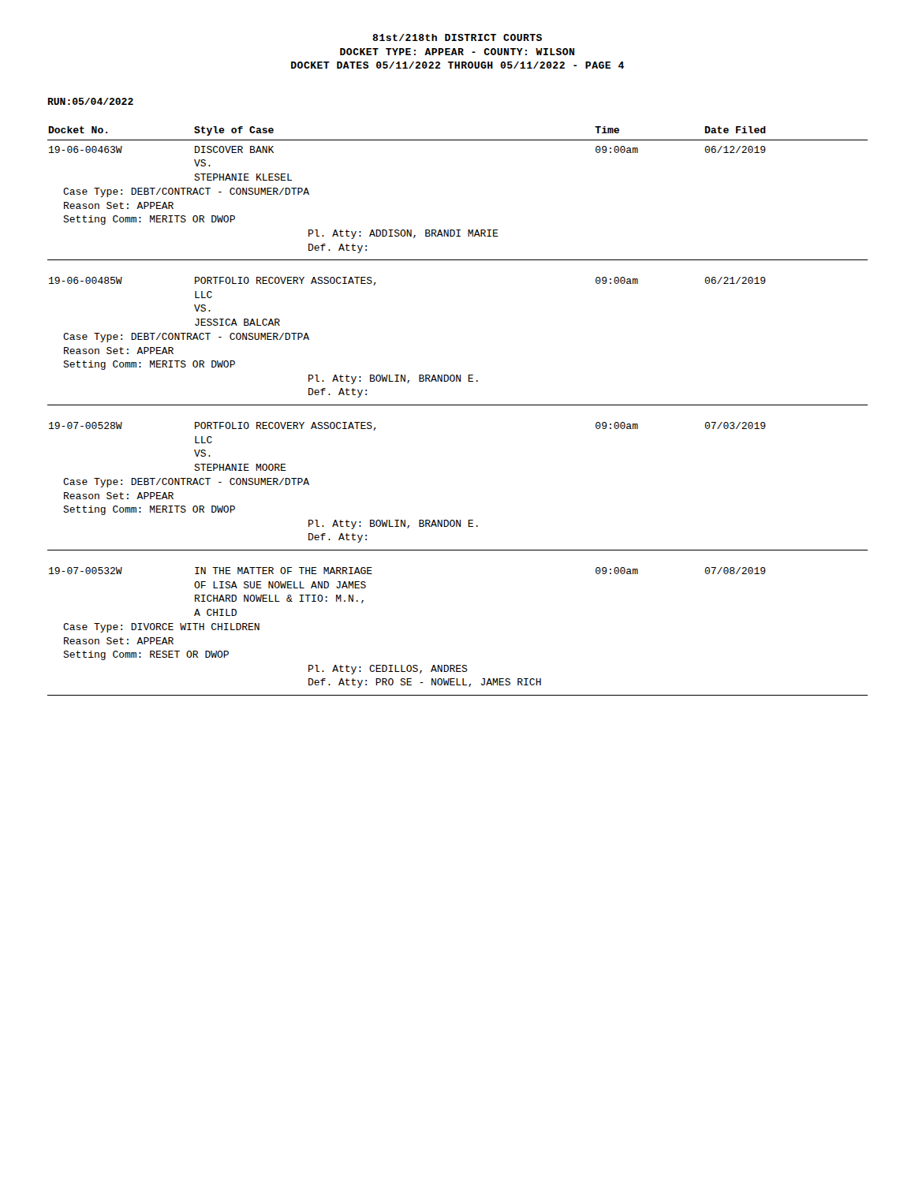81st/218th DISTRICT COURTS
DOCKET TYPE: APPEAR - COUNTY: WILSON
DOCKET DATES 05/11/2022 THROUGH 05/11/2022 - PAGE 4
RUN:05/04/2022
| Docket No. | Style of Case | Time | Date Filed |
| 19-06-00463W | DISCOVER BANK VS. STEPHANIE KLESEL | 09:00am | 06/12/2019 |
Case Type: DEBT/CONTRACT - CONSUMER/DTPA
Reason Set: APPEAR
Setting Comm: MERITS OR DWOP
Pl. Atty: ADDISON, BRANDI MARIE
Def. Atty:
| 19-06-00485W | PORTFOLIO RECOVERY ASSOCIATES, LLC VS. JESSICA BALCAR | 09:00am | 06/21/2019 |
Case Type: DEBT/CONTRACT - CONSUMER/DTPA
Reason Set: APPEAR
Setting Comm: MERITS OR DWOP
Pl. Atty: BOWLIN, BRANDON E.
Def. Atty:
| 19-07-00528W | PORTFOLIO RECOVERY ASSOCIATES, LLC VS. STEPHANIE MOORE | 09:00am | 07/03/2019 |
Case Type: DEBT/CONTRACT - CONSUMER/DTPA
Reason Set: APPEAR
Setting Comm: MERITS OR DWOP
Pl. Atty: BOWLIN, BRANDON E.
Def. Atty:
| 19-07-00532W | IN THE MATTER OF THE MARRIAGE OF LISA SUE NOWELL AND JAMES RICHARD NOWELL & ITIO: M.N., A CHILD | 09:00am | 07/08/2019 |
Case Type: DIVORCE WITH CHILDREN
Reason Set: APPEAR
Setting Comm: RESET OR DWOP
Pl. Atty: CEDILLOS, ANDRES
Def. Atty: PRO SE - NOWELL, JAMES RICH